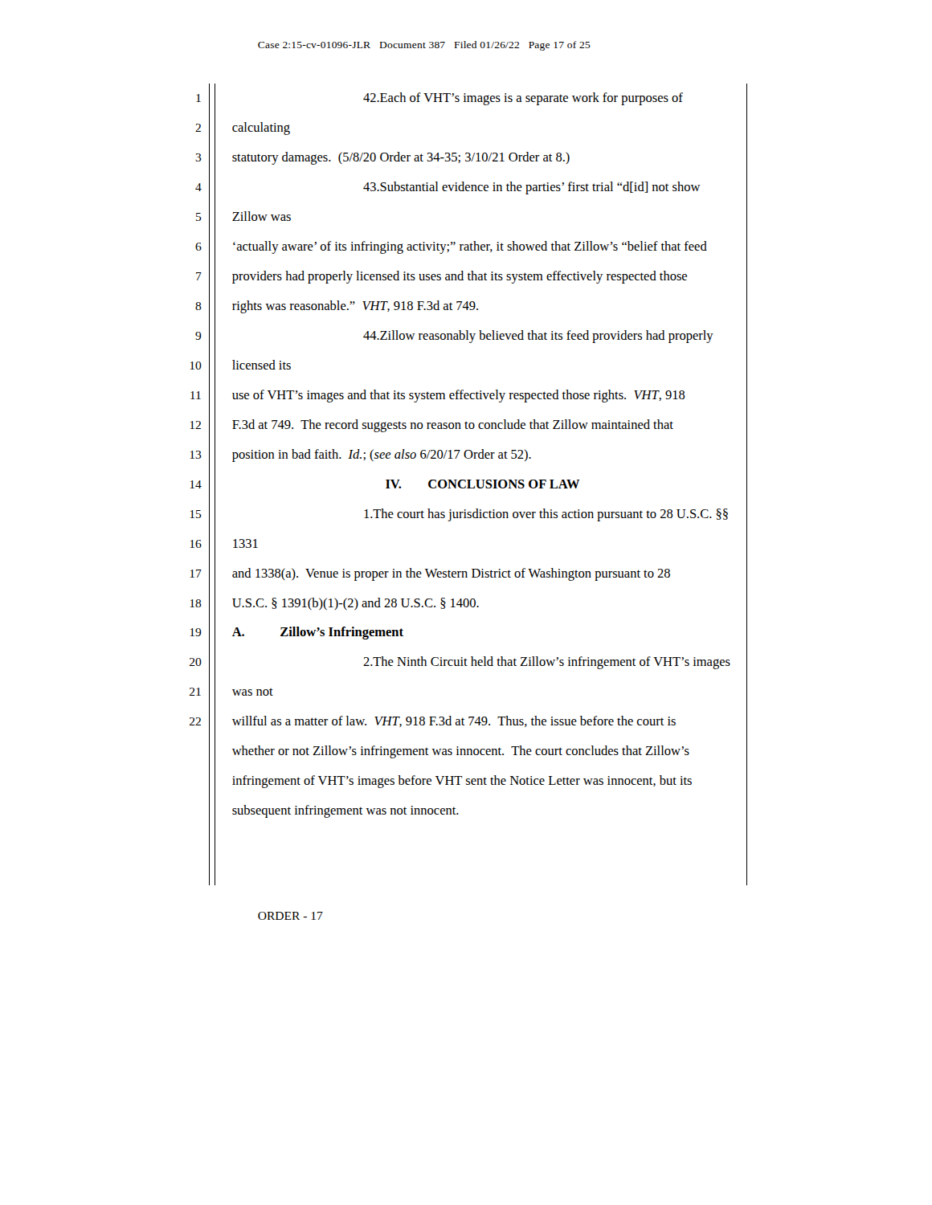Case 2:15-cv-01096-JLR Document 387 Filed 01/26/22 Page 17 of 25
1
2
3
4
5
6
7
8
9
10
11
12
13
14
15
16
17
18
19
20
21
22
42. Each of VHT’s images is a separate work for purposes of calculating
statutory damages. (5/8/20 Order at 34-35; 3/10/21 Order at 8.)
43. Substantial evidence in the parties’ first trial “d[id] not show Zillow was
‘actually aware’ of its infringing activity;” rather, it showed that Zillow’s “belief that feed
providers had properly licensed its uses and that its system effectively respected those
rights was reasonable.” VHT, 918 F.3d at 749.
44. Zillow reasonably believed that its feed providers had properly licensed its
use of VHT’s images and that its system effectively respected those rights. VHT, 918
F.3d at 749. The record suggests no reason to conclude that Zillow maintained that
position in bad faith. Id.; (see also 6/20/17 Order at 52).
IV. CONCLUSIONS OF LAW
1. The court has jurisdiction over this action pursuant to 28 U.S.C. §§ 1331
and 1338(a). Venue is proper in the Western District of Washington pursuant to 28
U.S.C. § 1391(b)(1)-(2) and 28 U.S.C. § 1400.
A. Zillow’s Infringement
2. The Ninth Circuit held that Zillow’s infringement of VHT’s images was not
willful as a matter of law. VHT, 918 F.3d at 749. Thus, the issue before the court is
whether or not Zillow’s infringement was innocent. The court concludes that Zillow’s
infringement of VHT’s images before VHT sent the Notice Letter was innocent, but its
subsequent infringement was not innocent.
ORDER - 17